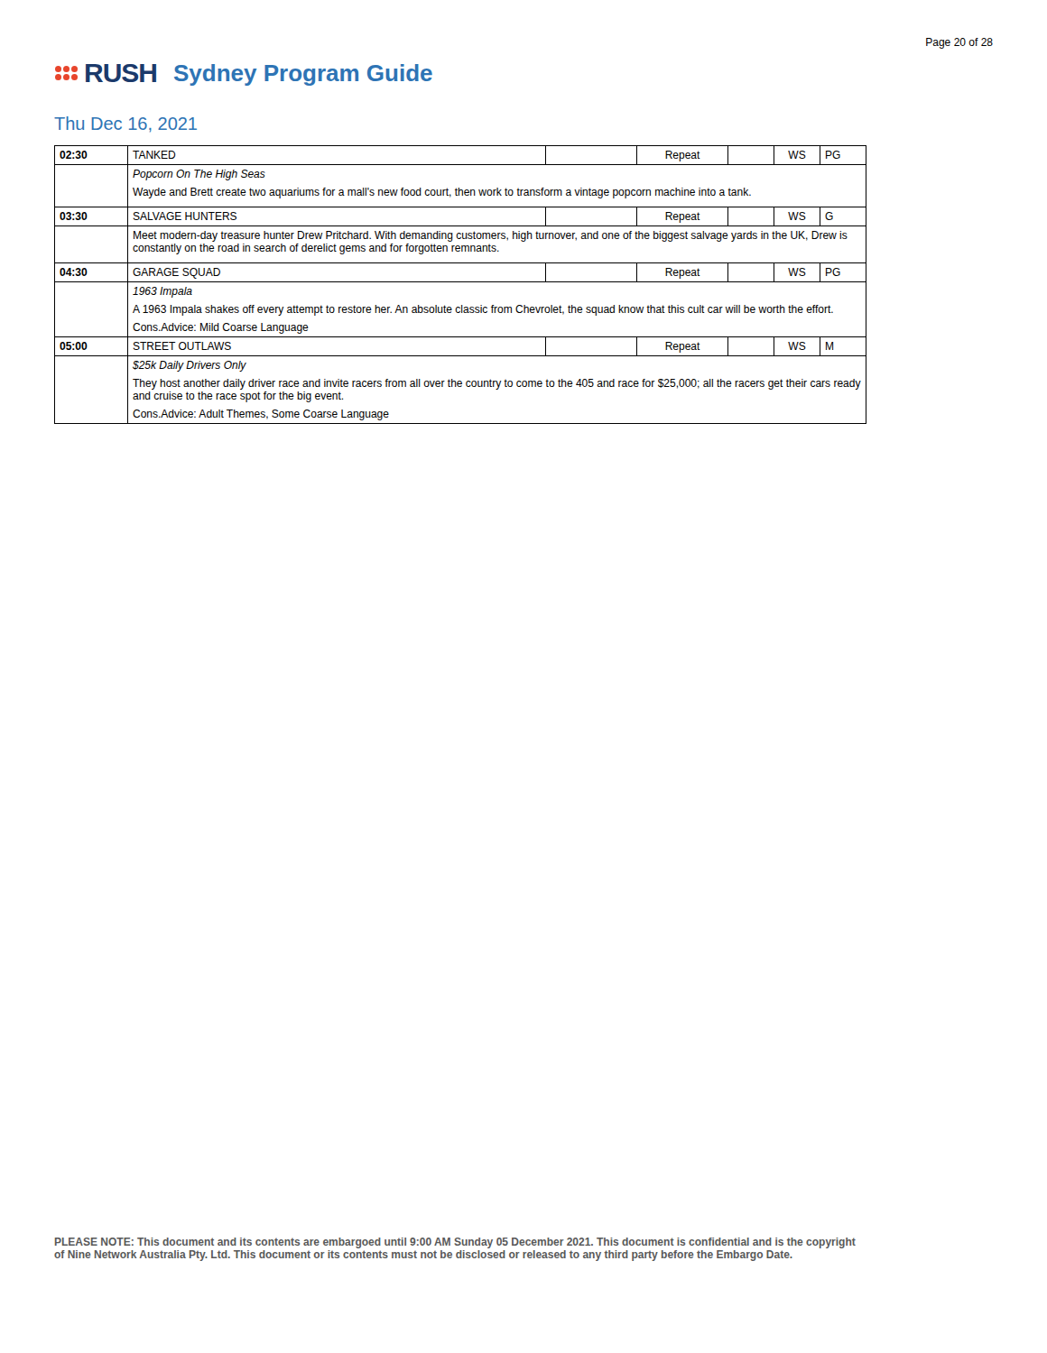Page 20 of 28
RUSH
Sydney Program Guide
Thu Dec 16, 2021
| 02:30 | TANKED | | Repeat | | WS | PG |
| | Popcorn On The High Seas Wayde and Brett create two aquariums for a mall's new food court, then work to transform a vintage popcorn machine into a tank. |
| 03:30 | SALVAGE HUNTERS | | Repeat | | WS | G |
| | Meet modern-day treasure hunter Drew Pritchard. With demanding customers, high turnover, and one of the biggest salvage yards in the UK, Drew is constantly on the road in search of derelict gems and for forgotten remnants. |
| 04:30 | GARAGE SQUAD | | Repeat | | WS | PG |
| | 1963 Impala A 1963 Impala shakes off every attempt to restore her. An absolute classic from Chevrolet, the squad know that this cult car will be worth the effort. Cons.Advice: Mild Coarse Language |
| 05:00 | STREET OUTLAWS | | Repeat | | WS | M |
| | $25k Daily Drivers Only They host another daily driver race and invite racers from all over the country to come to the 405 and race for $25,000; all the racers get their cars ready and cruise to the race spot for the big event. Cons.Advice: Adult Themes, Some Coarse Language |
PLEASE NOTE: This document and its contents are embargoed until 9:00 AM Sunday 05 December 2021. This document is confidential and is the copyright of Nine Network Australia Pty. Ltd. This document or its contents must not be disclosed or released to any third party before the Embargo Date.